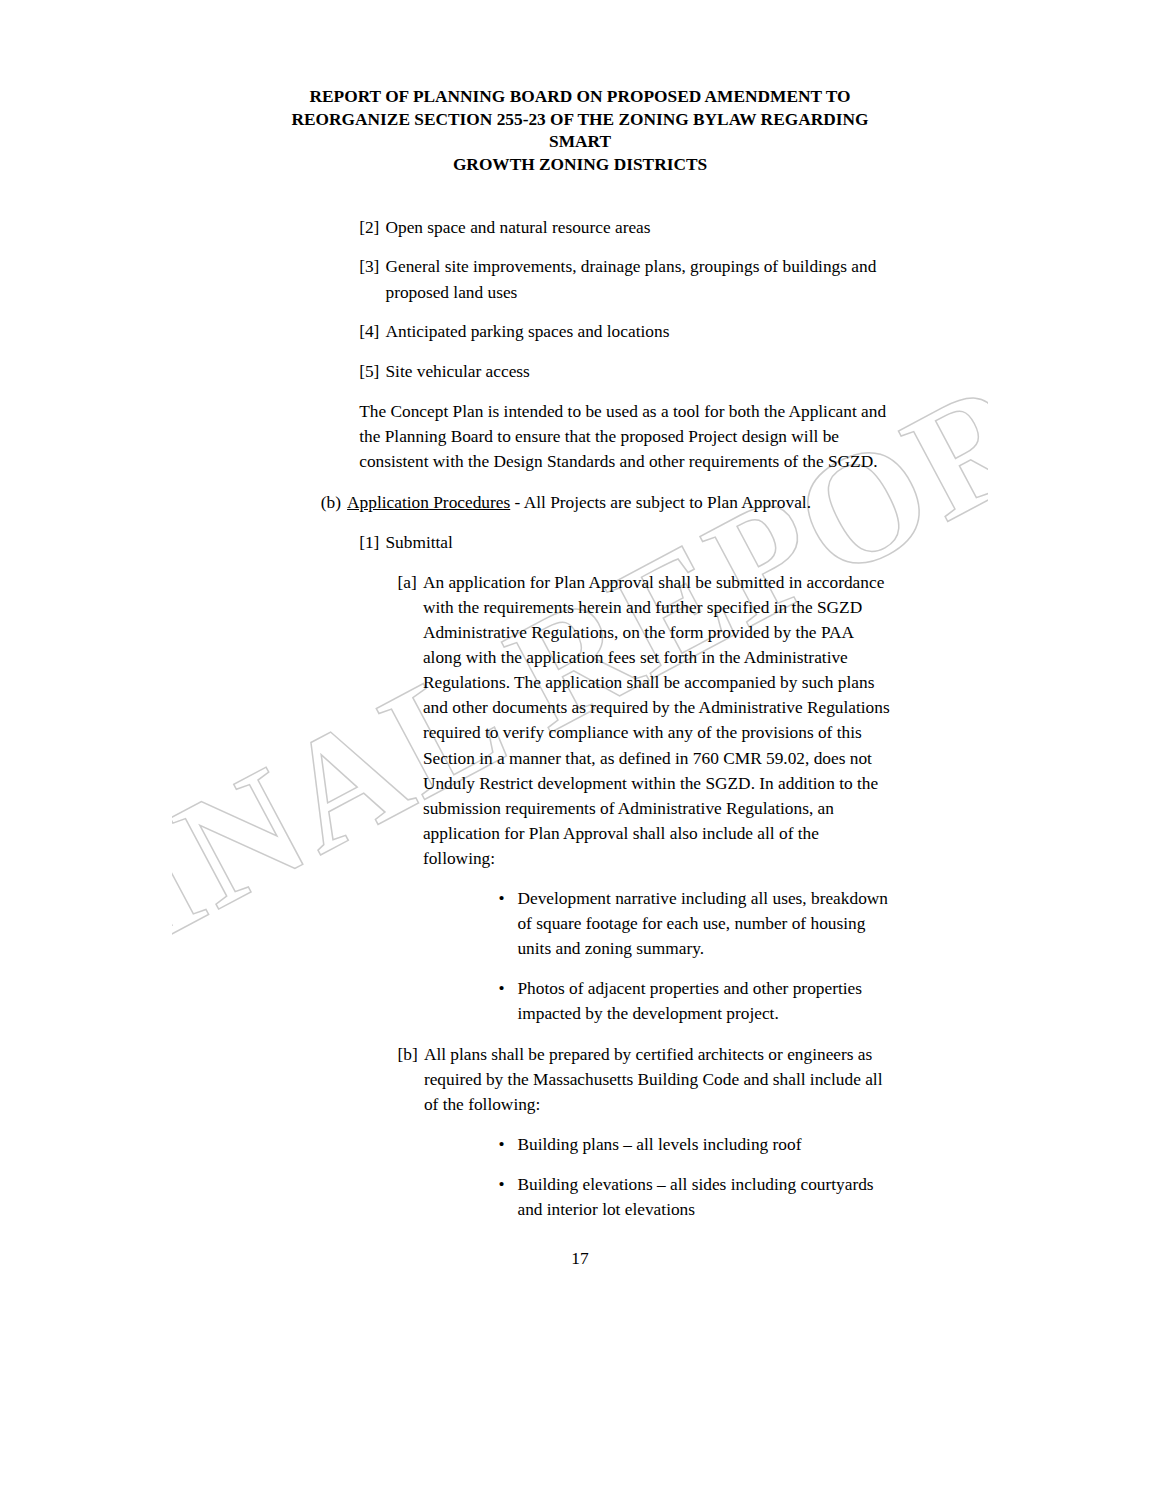FINAL REPORT
REPORT OF PLANNING BOARD ON PROPOSED AMENDMENT TO
REORGANIZE SECTION 255-23 OF THE ZONING BYLAW REGARDING SMART
GROWTH ZONING DISTRICTS
[2] Open space and natural resource areas
[3] General site improvements, drainage plans, groupings of buildings and proposed land uses
[4] Anticipated parking spaces and locations
[5] Site vehicular access
The Concept Plan is intended to be used as a tool for both the Applicant and the Planning Board to ensure that the proposed Project design will be consistent with the Design Standards and other requirements of the SGZD.
(b) Application Procedures - All Projects are subject to Plan Approval.
[1] Submittal
[a] An application for Plan Approval shall be submitted in accordance with the requirements herein and further specified in the SGZD Administrative Regulations, on the form provided by the PAA along with the application fees set forth in the Administrative Regulations. The application shall be accompanied by such plans and other documents as required by the Administrative Regulations required to verify compliance with any of the provisions of this Section in a manner that, as defined in 760 CMR 59.02, does not Unduly Restrict development within the SGZD. In addition to the submission requirements of Administrative Regulations, an application for Plan Approval shall also include all of the following:
Development narrative including all uses, breakdown of square footage for each use, number of housing units and zoning summary.
Photos of adjacent properties and other properties impacted by the development project.
[b] All plans shall be prepared by certified architects or engineers as required by the Massachusetts Building Code and shall include all of the following:
Building plans – all levels including roof
Building elevations – all sides including courtyards and interior lot elevations
17